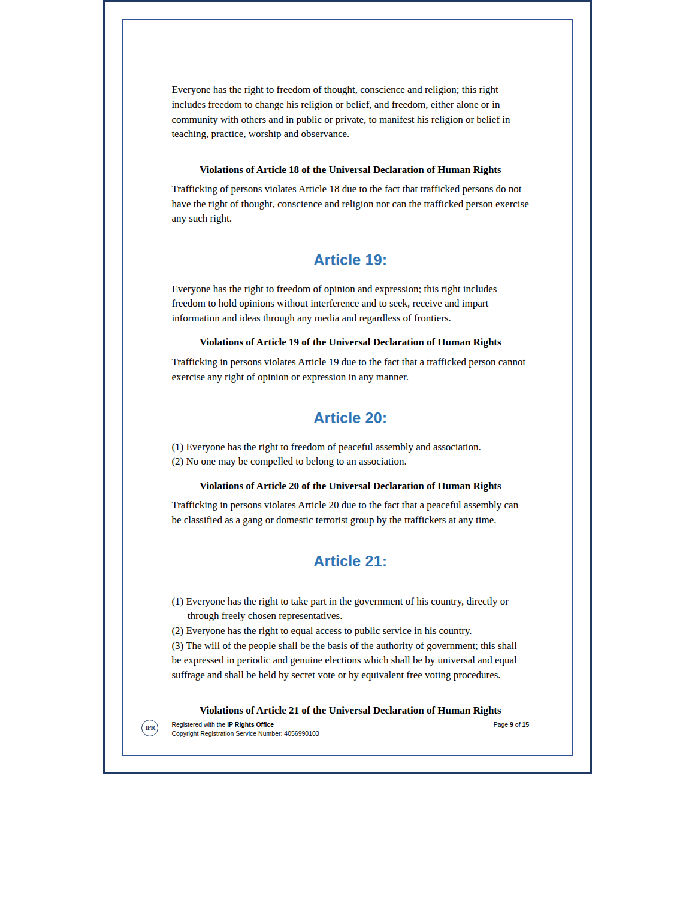Everyone has the right to freedom of thought, conscience and religion; this right includes freedom to change his religion or belief, and freedom, either alone or in community with others and in public or private, to manifest his religion or belief in teaching, practice, worship and observance.
Violations of Article 18 of the Universal Declaration of Human Rights
Trafficking of persons violates Article 18 due to the fact that trafficked persons do not have the right of thought, conscience and religion nor can the trafficked person exercise any such right.
Article 19:
Everyone has the right to freedom of opinion and expression; this right includes freedom to hold opinions without interference and to seek, receive and impart information and ideas through any media and regardless of frontiers.
Violations of Article 19 of the Universal Declaration of Human Rights
Trafficking in persons violates Article 19 due to the fact that a trafficked person cannot exercise any right of opinion or expression in any manner.
Article 20:
(1) Everyone has the right to freedom of peaceful assembly and association.
(2) No one may be compelled to belong to an association.
Violations of Article 20 of the Universal Declaration of Human Rights
Trafficking in persons violates Article 20 due to the fact that a peaceful assembly can be classified as a gang or domestic terrorist group by the traffickers at any time.
Article 21:
(1) Everyone has the right to take part in the government of his country, directly or through freely chosen representatives.
(2) Everyone has the right to equal access to public service in his country.
(3) The will of the people shall be the basis of the authority of government; this shall be expressed in periodic and genuine elections which shall be by universal and equal suffrage and shall be held by secret vote or by equivalent free voting procedures.
Violations of Article 21 of the Universal Declaration of Human Rights
IPR
Registered with the IP Rights Office
Copyright Registration Service Number: 4056990103
Page 9 of 15